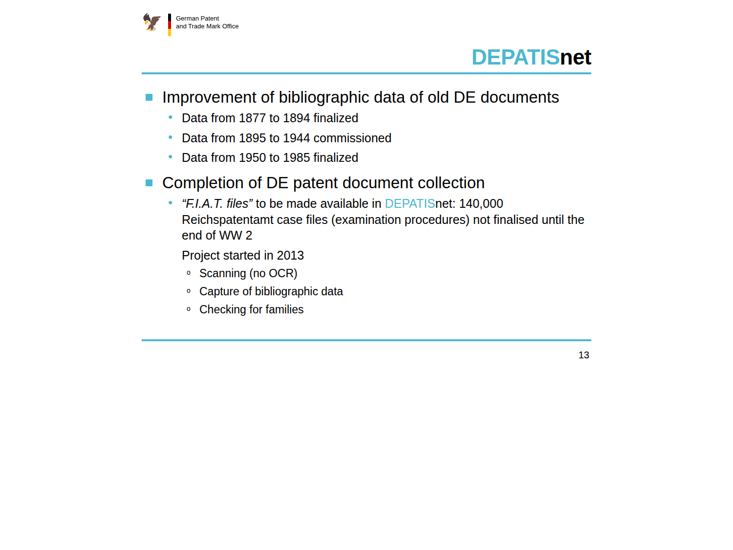🦅
German Patent
and Trade Mark Office
DEPATIS net
Improvement of bibliographic data of old DE documents
Data from 1877 to 1894 finalized
Data from 1895 to 1944 commissioned
Data from 1950 to 1985 finalized
Completion of DE patent document collection
“F.I.A.T. files” to be made available in DEPATISnet: 140,000 Reichspatentamt case files (examination procedures) not finalised until the end of WW 2
Project started in 2013
Scanning (no OCR)
Capture of bibliographic data
Checking for families
13